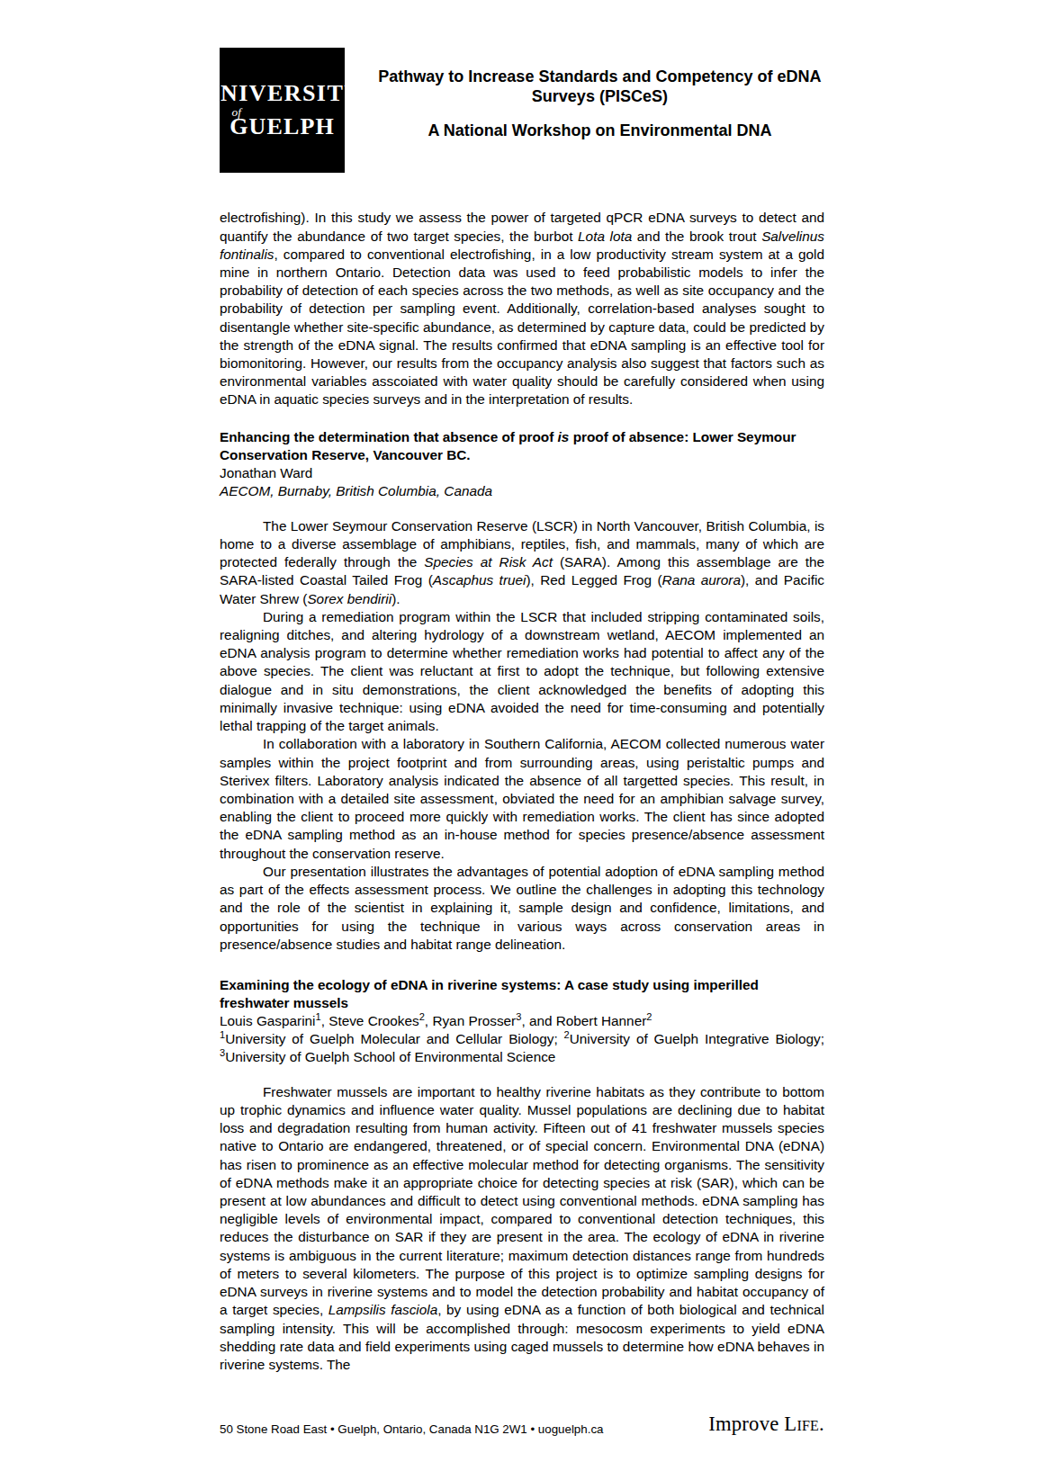University
of
Guelph
Pathway to Increase Standards and Competency of eDNA Surveys (PISCeS)
A National Workshop on Environmental DNA
electrofishing). In this study we assess the power of targeted qPCR eDNA surveys to detect and quantify the abundance of two target species, the burbot Lota lota and the brook trout Salvelinus fontinalis, compared to conventional electrofishing, in a low productivity stream system at a gold mine in northern Ontario. Detection data was used to feed probabilistic models to infer the probability of detection of each species across the two methods, as well as site occupancy and the probability of detection per sampling event. Additionally, correlation-based analyses sought to disentangle whether site-specific abundance, as determined by capture data, could be predicted by the strength of the eDNA signal. The results confirmed that eDNA sampling is an effective tool for biomonitoring. However, our results from the occupancy analysis also suggest that factors such as environmental variables asscoiated with water quality should be carefully considered when using eDNA in aquatic species surveys and in the interpretation of results.
Enhancing the determination that absence of proof is proof of absence: Lower Seymour Conservation Reserve, Vancouver BC.
Jonathan Ward
AECOM, Burnaby, British Columbia, Canada
The Lower Seymour Conservation Reserve (LSCR) in North Vancouver, British Columbia, is home to a diverse assemblage of amphibians, reptiles, fish, and mammals, many of which are protected federally through the Species at Risk Act (SARA). Among this assemblage are the SARA-listed Coastal Tailed Frog (Ascaphus truei), Red Legged Frog (Rana aurora), and Pacific Water Shrew (Sorex bendirii).
During a remediation program within the LSCR that included stripping contaminated soils, realigning ditches, and altering hydrology of a downstream wetland, AECOM implemented an eDNA analysis program to determine whether remediation works had potential to affect any of the above species. The client was reluctant at first to adopt the technique, but following extensive dialogue and in situ demonstrations, the client acknowledged the benefits of adopting this minimally invasive technique: using eDNA avoided the need for time-consuming and potentially lethal trapping of the target animals.
In collaboration with a laboratory in Southern California, AECOM collected numerous water samples within the project footprint and from surrounding areas, using peristaltic pumps and Sterivex filters. Laboratory analysis indicated the absence of all targetted species. This result, in combination with a detailed site assessment, obviated the need for an amphibian salvage survey, enabling the client to proceed more quickly with remediation works. The client has since adopted the eDNA sampling method as an in-house method for species presence/absence assessment throughout the conservation reserve.
Our presentation illustrates the advantages of potential adoption of eDNA sampling method as part of the effects assessment process. We outline the challenges in adopting this technology and the role of the scientist in explaining it, sample design and confidence, limitations, and opportunities for using the technique in various ways across conservation areas in presence/absence studies and habitat range delineation.
Examining the ecology of eDNA in riverine systems: A case study using imperilled freshwater mussels
Louis Gasparini1, Steve Crookes2, Ryan Prosser3, and Robert Hanner2
1University of Guelph Molecular and Cellular Biology; 2University of Guelph Integrative Biology; 3University of Guelph School of Environmental Science
Freshwater mussels are important to healthy riverine habitats as they contribute to bottom up trophic dynamics and influence water quality. Mussel populations are declining due to habitat loss and degradation resulting from human activity. Fifteen out of 41 freshwater mussels species native to Ontario are endangered, threatened, or of special concern. Environmental DNA (eDNA) has risen to prominence as an effective molecular method for detecting organisms. The sensitivity of eDNA methods make it an appropriate choice for detecting species at risk (SAR), which can be present at low abundances and difficult to detect using conventional methods. eDNA sampling has negligible levels of environmental impact, compared to conventional detection techniques, this reduces the disturbance on SAR if they are present in the area. The ecology of eDNA in riverine systems is ambiguous in the current literature; maximum detection distances range from hundreds of meters to several kilometers. The purpose of this project is to optimize sampling designs for eDNA surveys in riverine systems and to model the detection probability and habitat occupancy of a target species, Lampsilis fasciola, by using eDNA as a function of both biological and technical sampling intensity. This will be accomplished through: mesocosm experiments to yield eDNA shedding rate data and field experiments using caged mussels to determine how eDNA behaves in riverine systems. The
50 Stone Road East • Guelph, Ontario, Canada N1G 2W1 • uoguelph.ca
Improve Life.